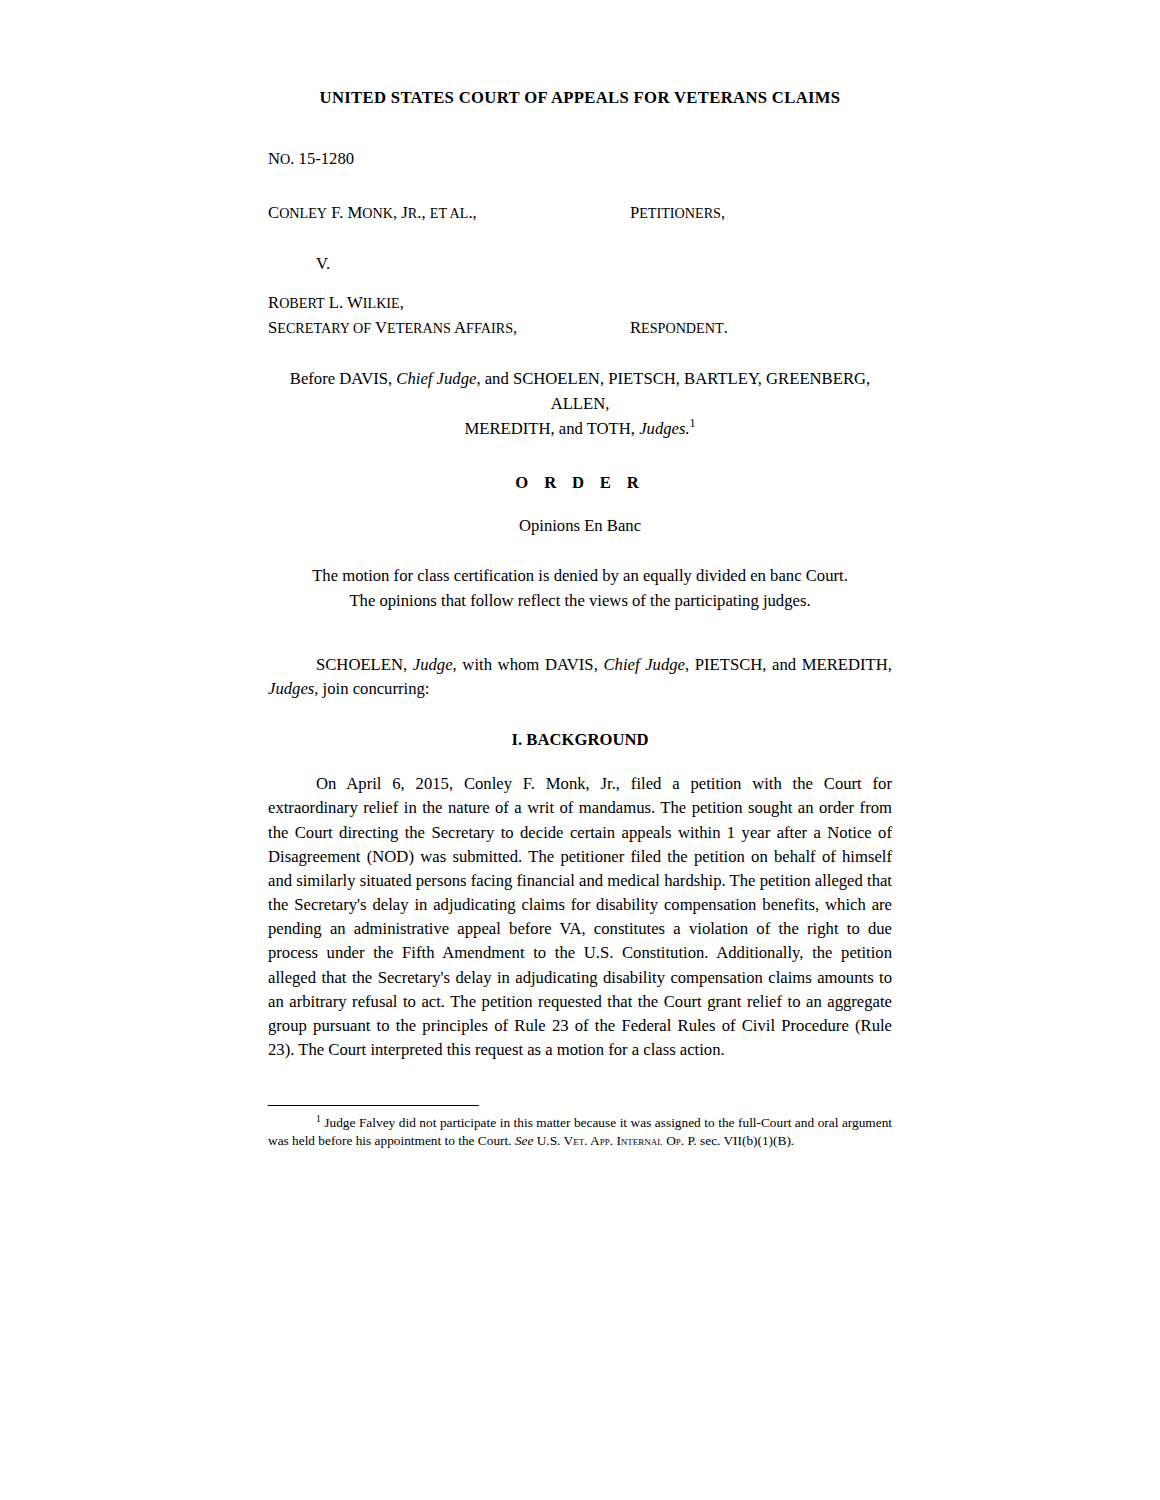UNITED STATES COURT OF APPEALS FOR VETERANS CLAIMS
NO. 15-1280
| C ONLEY F. M ONK , J R ., ET AL ., | P ETITIONERS , |
V.
| R OBERT L. W ILKIE , S ECRETARY OF V ETERANS A FFAIRS , | R ESPONDENT . |
Before DAVIS, Chief Judge, and SCHOELEN, PIETSCH, BARTLEY, GREENBERG, ALLEN,
MEREDITH, and TOTH, Judges.1
O R D E R
Opinions En Banc
The motion for class certification is denied by an equally divided en banc Court. The opinions that follow reflect the views of the participating judges.
SCHOELEN, Judge, with whom DAVIS, Chief Judge, PIETSCH, and MEREDITH, Judges, join concurring:
I. BACKGROUND
On April 6, 2015, Conley F. Monk, Jr., filed a petition with the Court for extraordinary relief in the nature of a writ of mandamus. The petition sought an order from the Court directing the Secretary to decide certain appeals within 1 year after a Notice of Disagreement (NOD) was submitted. The petitioner filed the petition on behalf of himself and similarly situated persons facing financial and medical hardship. The petition alleged that the Secretary's delay in adjudicating claims for disability compensation benefits, which are pending an administrative appeal before VA, constitutes a violation of the right to due process under the Fifth Amendment to the U.S. Constitution. Additionally, the petition alleged that the Secretary's delay in adjudicating disability compensation claims amounts to an arbitrary refusal to act. The petition requested that the Court grant relief to an aggregate group pursuant to the principles of Rule 23 of the Federal Rules of Civil Procedure (Rule 23). The Court interpreted this request as a motion for a class action.
1 Judge Falvey did not participate in this matter because it was assigned to the full-Court and oral argument was held before his appointment to the Court. See U.S. Vet. App. Internal Op. P. sec. VII(b)(1)(B).